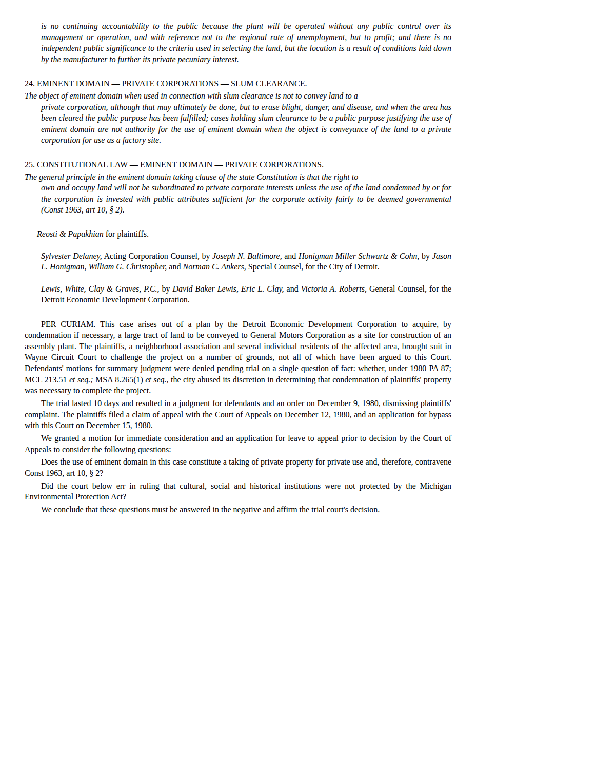is no continuing accountability to the public because the plant will be operated without any public control over its management or operation, and with reference not to the regional rate of unemployment, but to profit; and there is no independent public significance to the criteria used in selecting the land, but the location is a result of conditions laid down by the manufacturer to further its private pecuniary interest.
24. EMINENT DOMAIN — PRIVATE CORPORATIONS — SLUM CLEARANCE.
The object of eminent domain when used in connection with slum clearance is not to convey land to aprivate corporation, although that may ultimately be done, but to erase blight, danger, and disease, and when the area has been cleared the public purpose has been fulfilled; cases holding slum clearance to be a public purpose justifying the use of eminent domain are not authority for the use of eminent domain when the object is conveyance of the land to a private corporation for use as a factory site.
25. CONSTITUTIONAL LAW — EMINENT DOMAIN — PRIVATE CORPORATIONS.
The general principle in the eminent domain taking clause of the state Constitution is that the right toown and occupy land will not be subordinated to private corporate interests unless the use of the land condemned by or for the corporation is invested with public attributes sufficient for the corporate activity fairly to be deemed governmental (Const 1963, art 10, § 2).
Reosti & Papakhian for plaintiffs.
Sylvester Delaney, Acting Corporation Counsel, by Joseph N. Baltimore, and Honigman Miller Schwartz & Cohn, by Jason L. Honigman, William G. Christopher, and Norman C. Ankers, Special Counsel, for the City of Detroit.
Lewis, White, Clay & Graves, P.C., by David Baker Lewis, Eric L. Clay, and Victoria A. Roberts, General Counsel, for the Detroit Economic Development Corporation.
PER CURIAM. This case arises out of a plan by the Detroit Economic Development Corporation to acquire, by condemnation if necessary, a large tract of land to be conveyed to General Motors Corporation as a site for construction of an assembly plant. The plaintiffs, a neighborhood association and several individual residents of the affected area, brought suit in Wayne Circuit Court to challenge the project on a number of grounds, not all of which have been argued to this Court. Defendants' motions for summary judgment were denied pending trial on a single question of fact: whether, under 1980 PA 87; MCL 213.51 et seq.; MSA 8.265(1) et seq., the city abused its discretion in determining that condemnation of plaintiffs' property was necessary to complete the project.
The trial lasted 10 days and resulted in a judgment for defendants and an order on December 9, 1980, dismissing plaintiffs' complaint. The plaintiffs filed a claim of appeal with the Court of Appeals on December 12, 1980, and an application for bypass with this Court on December 15, 1980.
We granted a motion for immediate consideration and an application for leave to appeal prior to decision by the Court of Appeals to consider the following questions:
Does the use of eminent domain in this case constitute a taking of private property for private use and, therefore, contravene Const 1963, art 10, § 2?
Did the court below err in ruling that cultural, social and historical institutions were not protected by the Michigan Environmental Protection Act?
We conclude that these questions must be answered in the negative and affirm the trial court's decision.